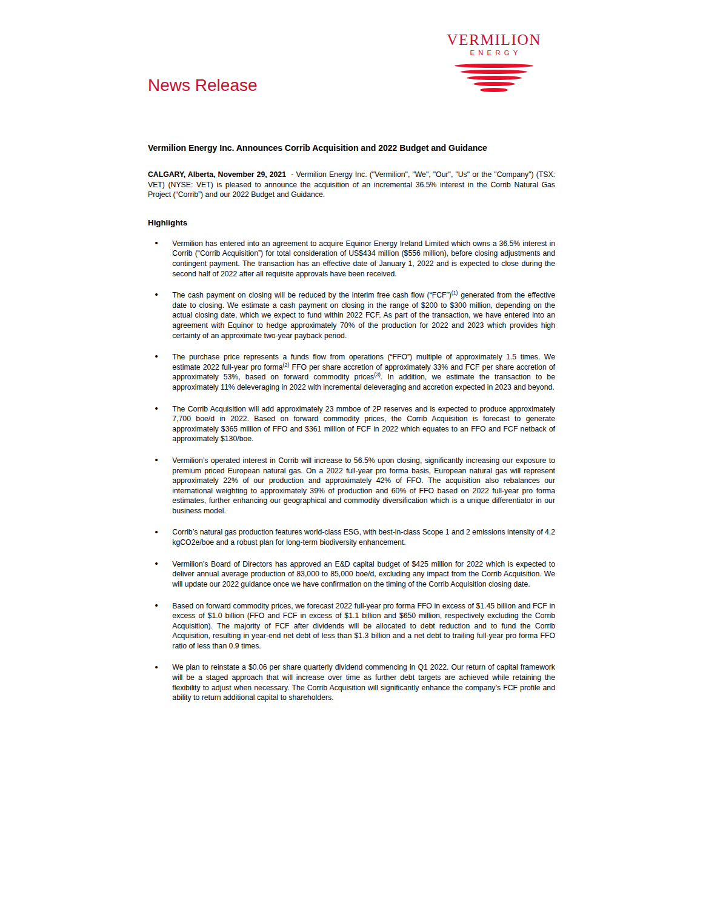VERMILION
ENERGY
News Release
Vermilion Energy Inc. Announces Corrib Acquisition and 2022 Budget and Guidance
CALGARY, Alberta, November 29, 2021 - Vermilion Energy Inc. ("Vermilion", "We", "Our", "Us" or the "Company") (TSX: VET) (NYSE: VET) is pleased to announce the acquisition of an incremental 36.5% interest in the Corrib Natural Gas Project (“Corrib”) and our 2022 Budget and Guidance.
Highlights
Vermilion has entered into an agreement to acquire Equinor Energy Ireland Limited which owns a 36.5% interest in Corrib (“Corrib Acquisition”) for total consideration of US$434 million ($556 million), before closing adjustments and contingent payment. The transaction has an effective date of January 1, 2022 and is expected to close during the second half of 2022 after all requisite approvals have been received.
The cash payment on closing will be reduced by the interim free cash flow (“FCF”)(1) generated from the effective date to closing. We estimate a cash payment on closing in the range of $200 to $300 million, depending on the actual closing date, which we expect to fund within 2022 FCF. As part of the transaction, we have entered into an agreement with Equinor to hedge approximately 70% of the production for 2022 and 2023 which provides high certainty of an approximate two-year payback period.
The purchase price represents a funds flow from operations (“FFO”) multiple of approximately 1.5 times. We estimate 2022 full-year pro forma(2) FFO per share accretion of approximately 33% and FCF per share accretion of approximately 53%, based on forward commodity prices(3). In addition, we estimate the transaction to be approximately 11% deleveraging in 2022 with incremental deleveraging and accretion expected in 2023 and beyond.
The Corrib Acquisition will add approximately 23 mmboe of 2P reserves and is expected to produce approximately 7,700 boe/d in 2022. Based on forward commodity prices, the Corrib Acquisition is forecast to generate approximately $365 million of FFO and $361 million of FCF in 2022 which equates to an FFO and FCF netback of approximately $130/boe.
Vermilion’s operated interest in Corrib will increase to 56.5% upon closing, significantly increasing our exposure to premium priced European natural gas. On a 2022 full-year pro forma basis, European natural gas will represent approximately 22% of our production and approximately 42% of FFO. The acquisition also rebalances our international weighting to approximately 39% of production and 60% of FFO based on 2022 full-year pro forma estimates, further enhancing our geographical and commodity diversification which is a unique differentiator in our business model.
Corrib’s natural gas production features world-class ESG, with best-in-class Scope 1 and 2 emissions intensity of 4.2 kgCO2e/boe and a robust plan for long-term biodiversity enhancement.
Vermilion’s Board of Directors has approved an E&D capital budget of $425 million for 2022 which is expected to deliver annual average production of 83,000 to 85,000 boe/d, excluding any impact from the Corrib Acquisition. We will update our 2022 guidance once we have confirmation on the timing of the Corrib Acquisition closing date.
Based on forward commodity prices, we forecast 2022 full-year pro forma FFO in excess of $1.45 billion and FCF in excess of $1.0 billion (FFO and FCF in excess of $1.1 billion and $650 million, respectively excluding the Corrib Acquisition). The majority of FCF after dividends will be allocated to debt reduction and to fund the Corrib Acquisition, resulting in year-end net debt of less than $1.3 billion and a net debt to trailing full-year pro forma FFO ratio of less than 0.9 times.
We plan to reinstate a $0.06 per share quarterly dividend commencing in Q1 2022. Our return of capital framework will be a staged approach that will increase over time as further debt targets are achieved while retaining the flexibility to adjust when necessary. The Corrib Acquisition will significantly enhance the company’s FCF profile and ability to return additional capital to shareholders.